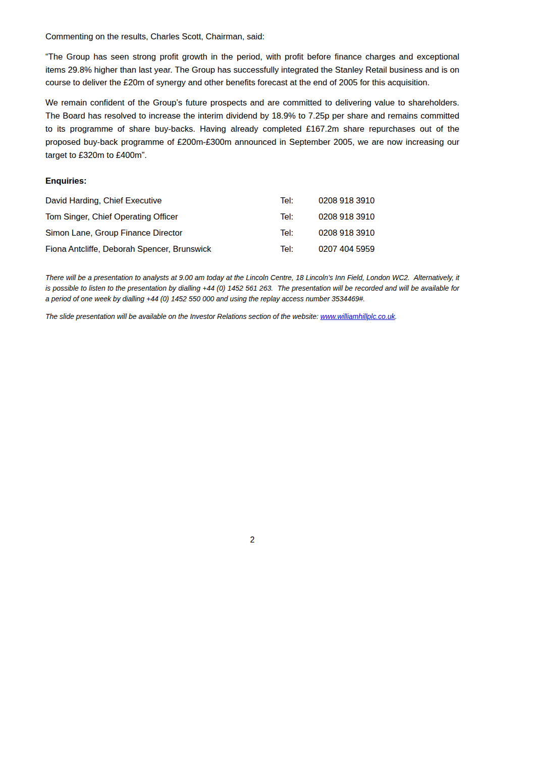Commenting on the results, Charles Scott, Chairman, said:
“The Group has seen strong profit growth in the period, with profit before finance charges and exceptional items 29.8% higher than last year. The Group has successfully integrated the Stanley Retail business and is on course to deliver the £20m of synergy and other benefits forecast at the end of 2005 for this acquisition.
We remain confident of the Group’s future prospects and are committed to delivering value to shareholders. The Board has resolved to increase the interim dividend by 18.9% to 7.25p per share and remains committed to its programme of share buy-backs. Having already completed £167.2m share repurchases out of the proposed buy-back programme of £200m-£300m announced in September 2005, we are now increasing our target to £320m to £400m”.
Enquiries:
| David Harding, Chief Executive | Tel: | 0208 918 3910 |
| Tom Singer, Chief Operating Officer | Tel: | 0208 918 3910 |
| Simon Lane, Group Finance Director | Tel: | 0208 918 3910 |
| Fiona Antcliffe, Deborah Spencer, Brunswick | Tel: | 0207 404 5959 |
There will be a presentation to analysts at 9.00 am today at the Lincoln Centre, 18 Lincoln’s Inn Field, London WC2. Alternatively, it is possible to listen to the presentation by dialling +44 (0) 1452 561 263. The presentation will be recorded and will be available for a period of one week by dialling +44 (0) 1452 550 000 and using the replay access number 3534469#.
The slide presentation will be available on the Investor Relations section of the website: www.williamhillplc.co.uk.
2